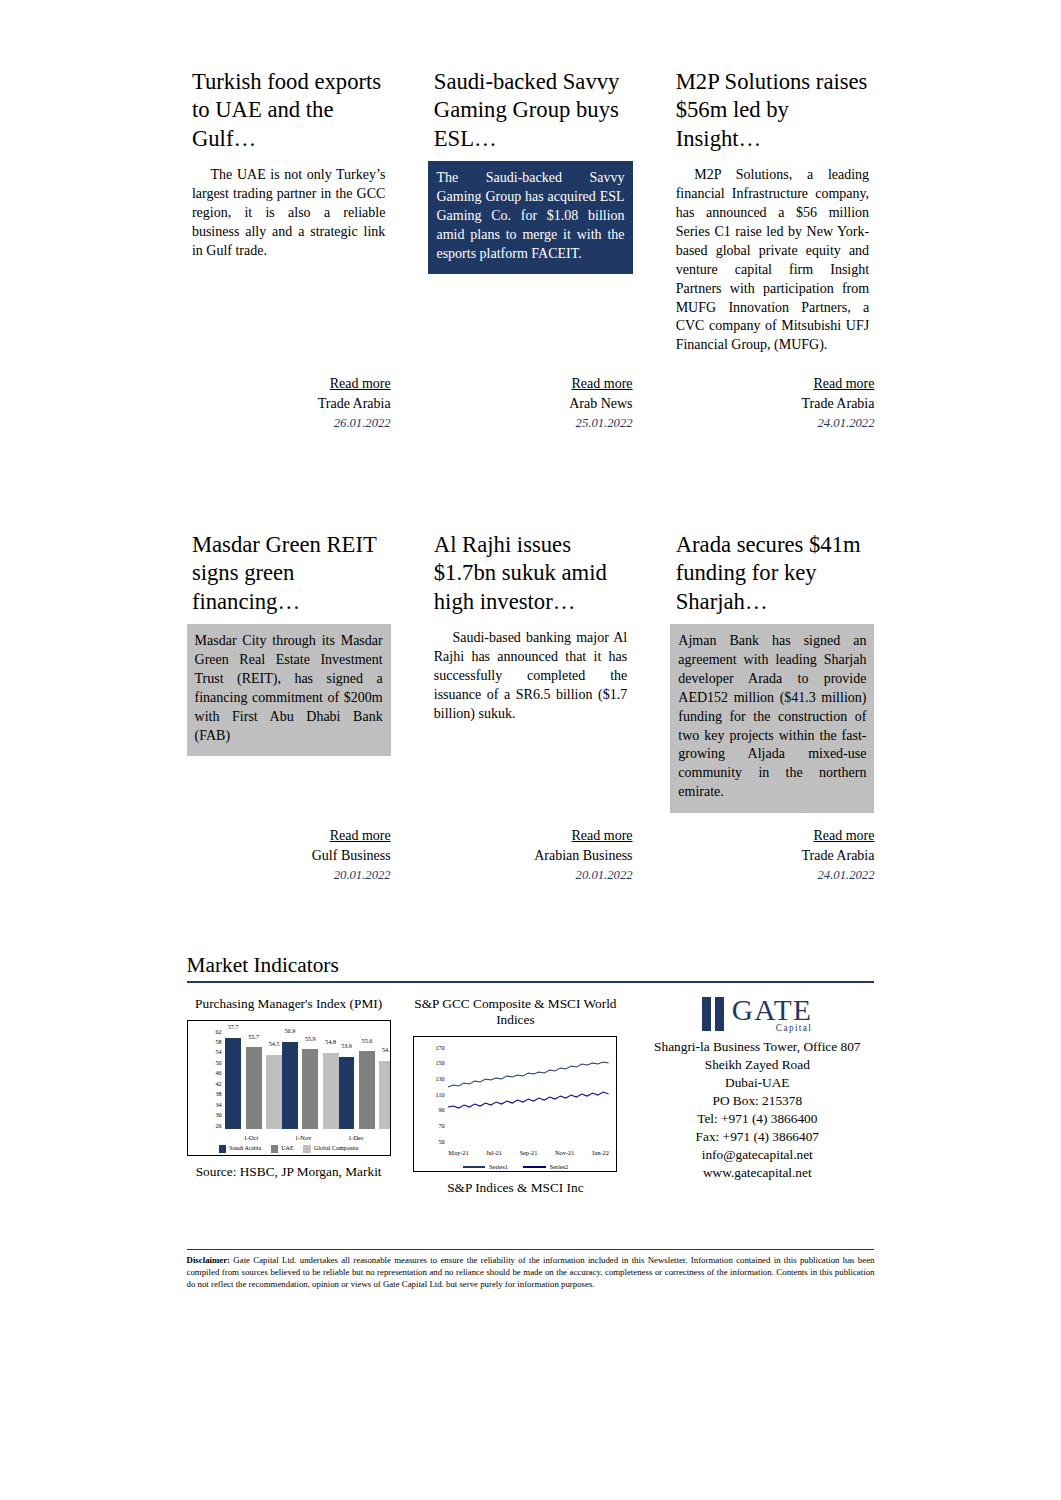Turkish food exports to UAE and the Gulf…
The UAE is not only Turkey’s largest trading partner in the GCC region, it is also a reliable business ally and a strategic link in Gulf trade.
Read more
Trade Arabia
26.01.2022
Saudi-backed Savvy Gaming Group buys ESL…
The Saudi-backed Savvy Gaming Group has acquired ESL Gaming Co. for $1.08 billion amid plans to merge it with the esports platform FACEIT.
Read more
Arab News
25.01.2022
M2P Solutions raises $56m led by Insight…
M2P Solutions, a leading financial Infrastructure company, has announced a $56 million Series C1 raise led by New York-based global private equity and venture capital firm Insight Partners with participation from MUFG Innovation Partners, a CVC company of Mitsubishi UFJ Financial Group, (MUFG).
Read more
Trade Arabia
24.01.2022
Masdar Green REIT signs green financing…
Masdar City through its Masdar Green Real Estate Investment Trust (REIT), has signed a financing commitment of $200m with First Abu Dhabi Bank (FAB)
Read more
Gulf Business
20.01.2022
Al Rajhi issues $1.7bn sukuk amid high investor…
Saudi-based banking major Al Rajhi has announced that it has successfully completed the issuance of a SR6.5 billion ($1.7 billion) sukuk.
Read more
Arabian Business
20.01.2022
Arada secures $41m funding for key Sharjah…
Ajman Bank has signed an agreement with leading Sharjah developer Arada to provide AED152 million ($41.3 million) funding for the construction of two key projects within the fast-growing Aljada mixed-use community in the northern emirate.
Read more
Trade Arabia
24.01.2022
Market Indicators
Purchasing Manager's Index (PMI)
62
58
54
50
46
42
38
34
30
26
57.7
55.7
54.5
56.9
55.9
54.8
53.9
55.6
54.2
1-Oct
1-Nov
1-Dec
Saudi Arabia UAE Global Composite
Source: HSBC, JP Morgan, Markit
S&P GCC Composite & MSCI World Indices
170
150
130
110
90
70
50
May-21
Jul-21
Sep-21
Nov-21
Jan-22
Series1 Series2
S&P Indices & MSCI Inc
GATE
Capital
Shangri-la Business Tower, Office 807
Sheikh Zayed Road
Dubai-UAE
PO Box: 215378
Tel: +971 (4) 3866400
Fax: +971 (4) 3866407
info@gatecapital.net
www.gatecapital.net
Disclaimer: Gate Capital Ltd. undertakes all reasonable measures to ensure the reliability of the information included in this Newsletter. Information contained in this publication has been compiled from sources believed to be reliable but no representation and no reliance should be made on the accuracy, completeness or correctness of the information. Contents in this publication do not reflect the recommendation, opinion or views of Gate Capital Ltd. but serve purely for information purposes.